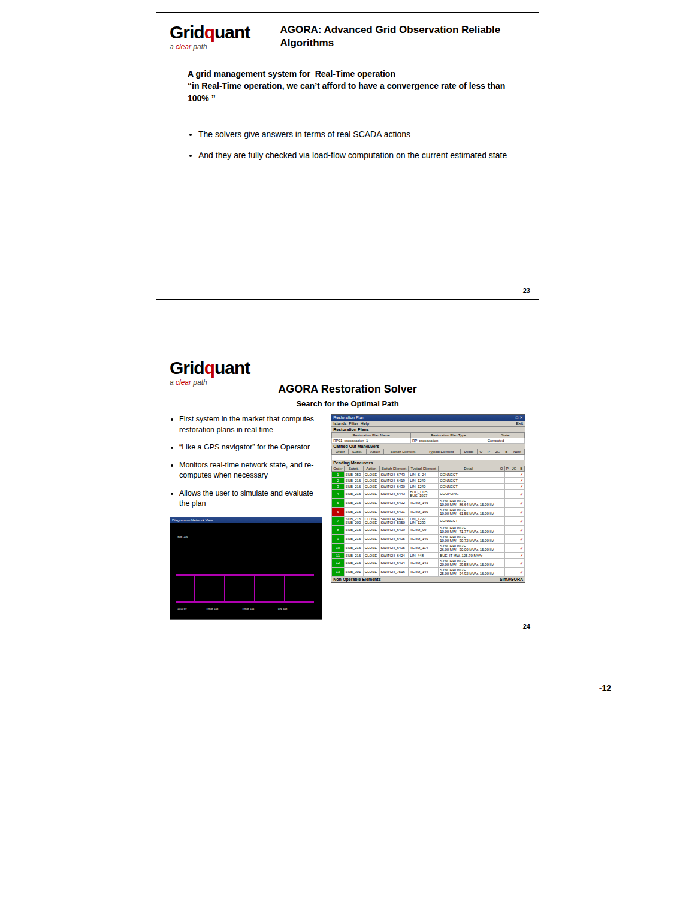Gridquant
a clear path
AGORA: Advanced Grid Observation Reliable Algorithms
A grid management system for Real-Time operation
“in Real-Time operation, we can’t afford to have a convergence rate of less than 100% ”
The solvers give answers in terms of real SCADA actions
And they are fully checked via load-flow computation on the current estimated state
23
Gridquant
a clear path
AGORA Restoration Solver
Search for the Optimal Path
First system in the market that computes restoration plans in real time
“Like a GPS navigator” for the Operator
Monitors real-time network state, and re-computes when necessary
Allows the user to simulate and evaluate the plan
Diagram — Network View
SUB_216
15.00 kV
TERM_143
TERM_144
LIN_448
Restoration Plan _ □ ✕
Islands Filter HelpExit
Restoration Plans
| Restoration Plan Name | Restoration Plan Type | State |
| --- | --- | --- |
| RP01_propagacion_1 | RP_propagation | Computed |
Carried Out Maneuvers
| Order | Subst. | Action | Switch Element | Typical Element | Detail | O | P | JG | B | Nom |
| --- | --- | --- | --- | --- | --- | --- | --- | --- | --- | --- |
Pending Maneuvers
| Order | Subst. | Action | Switch Element | Typical Element | Detail | O | P | JG | B |
| --- | --- | --- | --- | --- | --- | --- | --- | --- | --- |
| 1 | SUB_350 | CLOSE | SWITCH_6743 | LIN_S_24 | CONNECT | | | | ✓ |
| 2 | SUB_216 | CLOSE | SWITCH_6419 | LIN_1249 | CONNECT | | | | ✓ |
| 3 | SUB_216 | CLOSE | SWITCH_6430 | LIN_1240 | CONNECT | | | | ✓ |
| 4 | SUB_216 | CLOSE | SWITCH_6443 | BUC_1105 BUS_1027 | COUPLING | | | | ✓ |
| 5 | SUB_216 | CLOSE | SWITCH_6432 | TERM_146 | SYNCHRONIZE 10.00 MW, -86.64 MVAr, 15.00 kV | | | | ✓ |
| 6 | SUB_216 | CLOSE | SWITCH_6431 | TERM_190 | SYNCHRONIZE 10.00 MW, -61.55 MVAr, 15.00 kV | | | | ✓ |
| 7 | SUB_216 SUB_200 | CLOSE CLOSE | SWITCH_6437 SWITCH_5350 | LIN_1233 LIN_1233 | CONNECT | | | | ✓ |
| 8 | SUB_216 | CLOSE | SWITCH_6439 | TERM_99 | SYNCHRONIZE 10.00 MW, -71.77 MVAr, 15.00 kV | | | | ✓ |
| 9 | SUB_216 | CLOSE | SWITCH_6435 | TERM_140 | SYNCHRONIZE 10.00 MW, -30.72 MVAr, 15.00 kV | | | | ✓ |
| 10 | SUB_216 | CLOSE | SWITCH_6435 | TERM_114 | SYNCHRONIZE 26.00 MW, -30.00 MVAr, 15.00 kV | | | | ✓ |
| 11 | SUB_216 | CLOSE | SWITCH_6424 | LIN_448 | BUE_IT MW, 125.70 MVAr | | | | ✓ |
| 12 | SUB_216 | CLOSE | SWITCH_6434 | TERM_143 | SYNCHRONIZE 20.00 MW, -29.58 MVAr, 15.00 kV | | | | ✓ |
| 13 | SUB_301 | CLOSE | SWITCH_7516 | TERM_144 | SYNCHRONIZE 25.00 MW, -34.92 MVAr, 16.00 kV | | | | ✓ |
Non-Operable Elements SimAGORA
24
-12